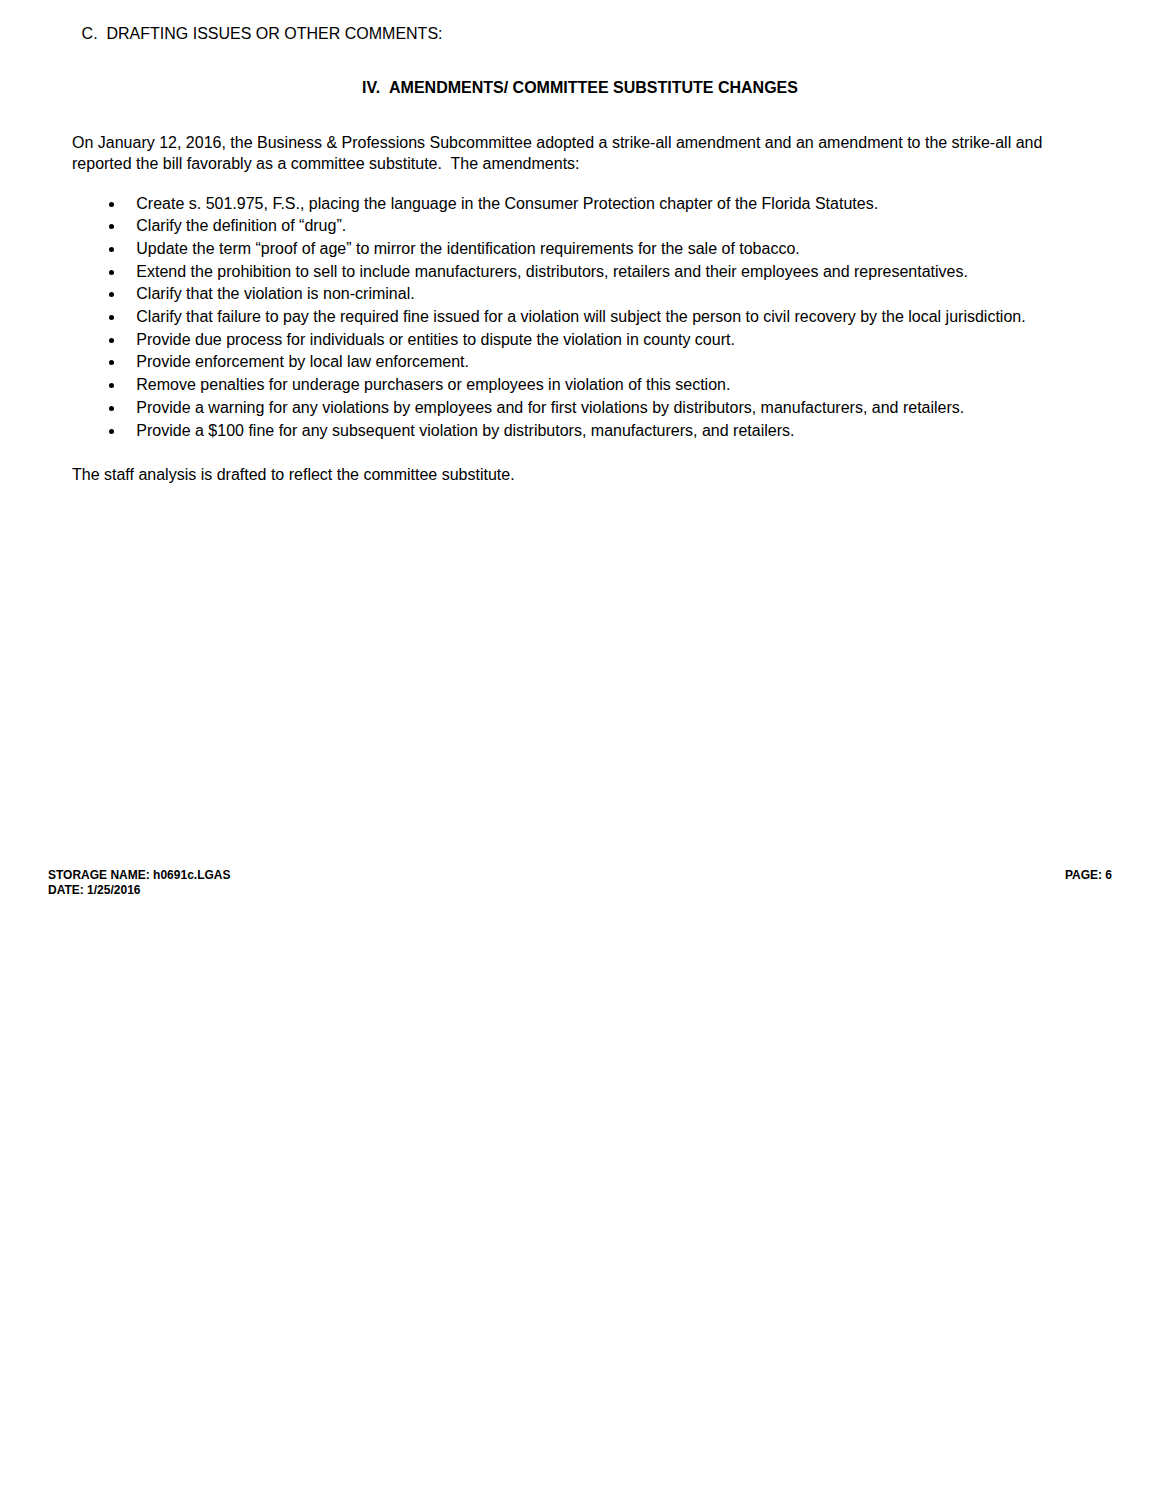C. DRAFTING ISSUES OR OTHER COMMENTS:
IV. AMENDMENTS/ COMMITTEE SUBSTITUTE CHANGES
On January 12, 2016, the Business & Professions Subcommittee adopted a strike-all amendment and an amendment to the strike-all and reported the bill favorably as a committee substitute. The amendments:
Create s. 501.975, F.S., placing the language in the Consumer Protection chapter of the Florida Statutes.
Clarify the definition of “drug”.
Update the term “proof of age” to mirror the identification requirements for the sale of tobacco.
Extend the prohibition to sell to include manufacturers, distributors, retailers and their employees and representatives.
Clarify that the violation is non-criminal.
Clarify that failure to pay the required fine issued for a violation will subject the person to civil recovery by the local jurisdiction.
Provide due process for individuals or entities to dispute the violation in county court.
Provide enforcement by local law enforcement.
Remove penalties for underage purchasers or employees in violation of this section.
Provide a warning for any violations by employees and for first violations by distributors, manufacturers, and retailers.
Provide a $100 fine for any subsequent violation by distributors, manufacturers, and retailers.
The staff analysis is drafted to reflect the committee substitute.
STORAGE NAME: h0691c.LGAS
DATE: 1/25/2016
PAGE: 6